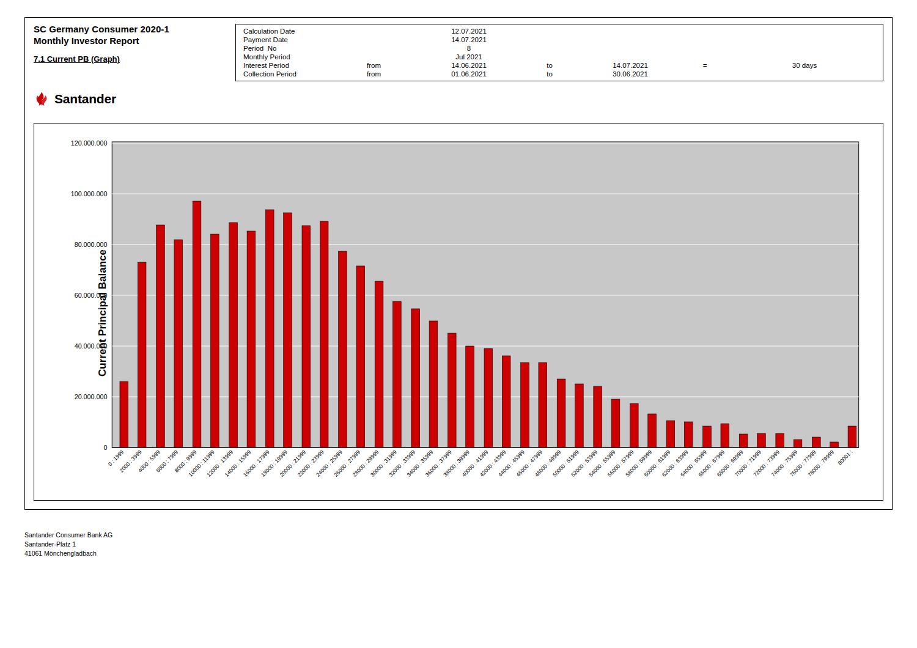SC Germany Consumer 2020-1
Monthly Investor Report
7.1 Current PB (Graph)
| Calculation Date | | 12.07.2021 | | | | |
| Payment Date | | 14.07.2021 | | | | |
| Period No | | 8 | | | | |
| Monthly Period | | Jul 2021 | | | | |
| Interest Period | from | 14.06.2021 | to | 14.07.2021 | = | 30 days |
| Collection Period | from | 01.06.2021 | to | 30.06.2021 | | |
Santander
Current Principal Balance
0 20.000.000 40.000.000 60.000.000 80.000.000 100.000.000 120.000.000 0 : 1999 2000 : 3999 4000 : 5999 6000 : 7999 8000 : 9999 10000 : 11999 12000 : 13999 14000 : 15999 16000 : 17999 18000 : 19999 20000 : 21999 22000 : 23999 24000 : 25999 26000 : 27999 28000 : 29999 30000 : 31999 32000 : 33999 34000 : 35999 36000 : 37999 38000 : 39999 40000 : 41999 42000 : 43999 44000 : 45999 46000 : 47999 48000 : 49999 50000 : 51999 52000 : 53999 54000 : 55999 56000 : 57999 58000 : 59999 60000 : 61999 62000 : 63999 64000 : 65999 66000 : 67999 68000 : 69999 70000 : 71999 72000 : 73999 74000 : 75999 76000 : 77999 78000 : 79999 80001 :
Santander Consumer Bank AG
Santander-Platz 1
41061 Mönchengladbach